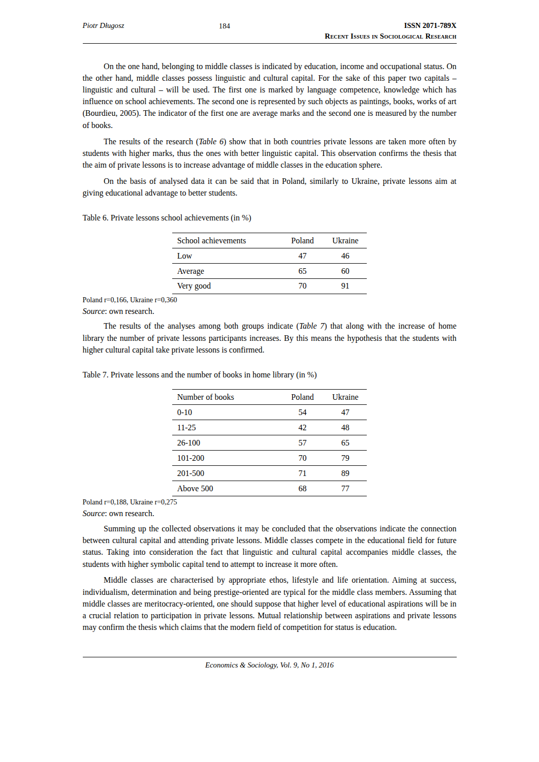Piotr Długosz
184
ISSN 2071-789X
Recent Issues in Sociological Research
On the one hand, belonging to middle classes is indicated by education, income and occupational status. On the other hand, middle classes possess linguistic and cultural capital. For the sake of this paper two capitals – linguistic and cultural – will be used. The first one is marked by language competence, knowledge which has influence on school achievements. The second one is represented by such objects as paintings, books, works of art (Bourdieu, 2005). The indicator of the first one are average marks and the second one is measured by the number of books.
The results of the research (Table 6) show that in both countries private lessons are taken more often by students with higher marks, thus the ones with better linguistic capital. This observation confirms the thesis that the aim of private lessons is to increase advantage of middle classes in the education sphere.
On the basis of analysed data it can be said that in Poland, similarly to Ukraine, private lessons aim at giving educational advantage to better students.
Table 6. Private lessons school achievements (in %)
| School achievements | Poland | Ukraine |
| --- | --- | --- |
| Low | 47 | 46 |
| Average | 65 | 60 |
| Very good | 70 | 91 |
Poland r=0,166, Ukraine r=0,360
Source: own research.
The results of the analyses among both groups indicate (Table 7) that along with the increase of home library the number of private lessons participants increases. By this means the hypothesis that the students with higher cultural capital take private lessons is confirmed.
Table 7. Private lessons and the number of books in home library (in %)
| Number of books | Poland | Ukraine |
| --- | --- | --- |
| 0-10 | 54 | 47 |
| 11-25 | 42 | 48 |
| 26-100 | 57 | 65 |
| 101-200 | 70 | 79 |
| 201-500 | 71 | 89 |
| Above 500 | 68 | 77 |
Poland r=0,188, Ukraine r=0,275
Source: own research.
Summing up the collected observations it may be concluded that the observations indicate the connection between cultural capital and attending private lessons. Middle classes compete in the educational field for future status. Taking into consideration the fact that linguistic and cultural capital accompanies middle classes, the students with higher symbolic capital tend to attempt to increase it more often.
Middle classes are characterised by appropriate ethos, lifestyle and life orientation. Aiming at success, individualism, determination and being prestige-oriented are typical for the middle class members. Assuming that middle classes are meritocracy-oriented, one should suppose that higher level of educational aspirations will be in a crucial relation to participation in private lessons. Mutual relationship between aspirations and private lessons may confirm the thesis which claims that the modern field of competition for status is education.
Economics & Sociology, Vol. 9, No 1, 2016